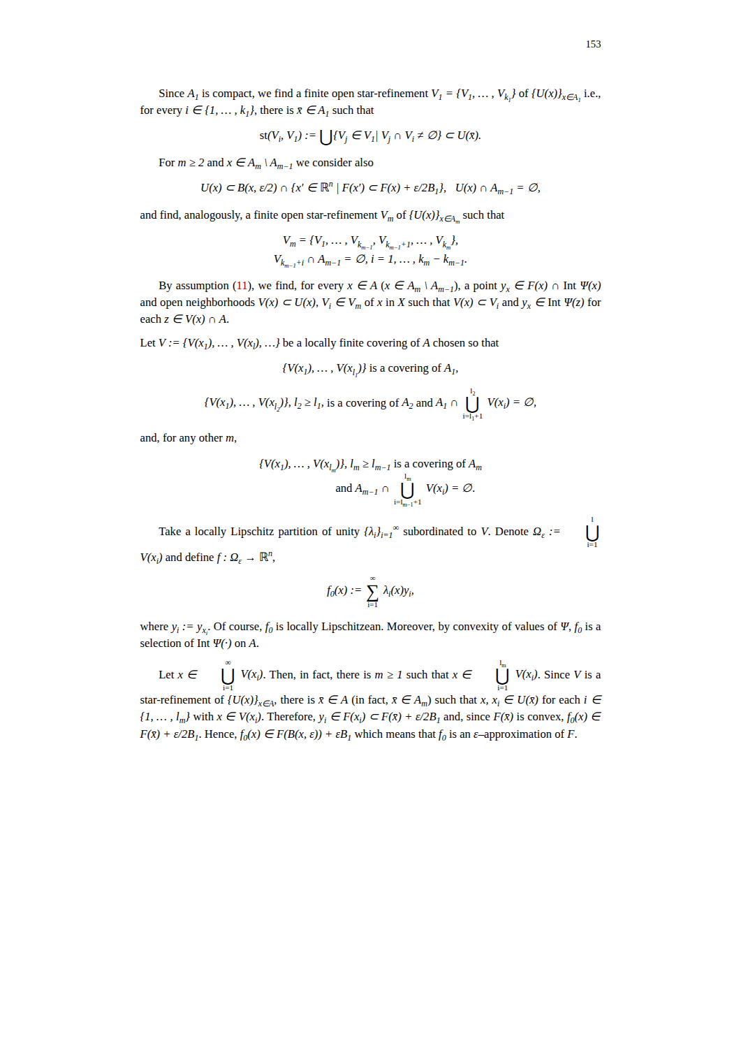153
Since A1 is compact, we find a finite open star-refinement V1 = {V1, … , Vk1} of {U(x)}x∈A1 i.e., for every i ∈ {1, … , k1}, there is x̄ ∈ A1 such that
st(Vi, V1) := ⋃{Vj ∈ V1| Vj ∩ Vi ≠ ∅} ⊂ U(x̄).
For m ≥ 2 and x ∈ Am \ Am−1 we consider also
U(x) ⊂ B(x, ε/2) ∩ {x′ ∈ ℝn | F(x′) ⊂ F(x) + ε/2B1}, U(x) ∩ Am−1 = ∅,
and find, analogously, a finite open star-refinement Vm of {U(x)}x∈Am such that
Vm = {V1, … , Vkm−1, Vkm−1+1, … , Vkm}, Vkm−1+i ∩ Am−1 = ∅, i = 1, … , km − km−1.
By assumption (11), we find, for every x ∈ A (x ∈ Am \ Am−1), a point yx ∈ F(x) ∩ Int Ψ(x) and open neighborhoods V(x) ⊂ U(x), Vi ∈ Vm of x in X such that V(x) ⊂ Vi and yx ∈ Int Ψ(z) for each z ∈ V(x) ∩ A.
Let V := {V(x1), … , V(xl), …} be a locally finite covering of A chosen so that
{V(x1), … , V(xl1)} is a covering of A1,
{V(x1), … , V(xl2)}, l2 ≥ l1, is a covering of A2 and A1 ∩ l2⋃i=l1+1 V(xi) = ∅,
and, for any other m,
{V(x1), … , V(xlm)}, lm ≥ lm−1 is a covering of Am and Am−1 ∩ lm⋃i=lm−1+1 V(xi) = ∅.
Take a locally Lipschitz partition of unity {λi}i=1∞ subordinated to V. Denote Ωε := l⋃i=1 V(xi) and define f : Ωε → ℝn,
f0(x) := ∞∑i=1 λi(x)yi,
where yi := yxi. Of course, f0 is locally Lipschitzean. Moreover, by convexity of values of Ψ, f0 is a selection of Int Ψ(·) on A.
Let x ∈ ∞⋃i=1 V(xi). Then, in fact, there is m ≥ 1 such that x ∈ lm⋃i=1 V(xi). Since V is a star-refinement of {U(x)}x∈A, there is x̄ ∈ A (in fact, x̄ ∈ Am) such that x, xi ∈ U(x̄) for each i ∈ {1, … , lm} with x ∈ V(xi). Therefore, yi ∈ F(xi) ⊂ F(x̄) + ε/2B1 and, since F(x̄) is convex, f0(x) ∈ F(x̄) + ε/2B1. Hence, f0(x) ∈ F(B(x, ε)) + εB1 which means that f0 is an ε–approximation of F.